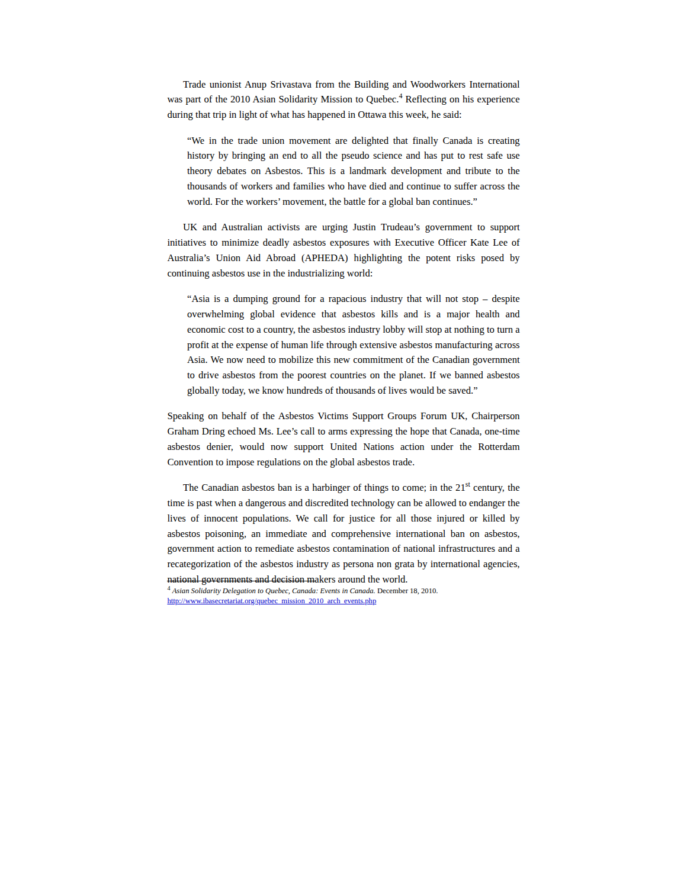Trade unionist Anup Srivastava from the Building and Woodworkers International was part of the 2010 Asian Solidarity Mission to Quebec.4 Reflecting on his experience during that trip in light of what has happened in Ottawa this week, he said:
“We in the trade union movement are delighted that finally Canada is creating history by bringing an end to all the pseudo science and has put to rest safe use theory debates on Asbestos. This is a landmark development and tribute to the thousands of workers and families who have died and continue to suffer across the world. For the workers’ movement, the battle for a global ban continues.”
UK and Australian activists are urging Justin Trudeau’s government to support initiatives to minimize deadly asbestos exposures with Executive Officer Kate Lee of Australia’s Union Aid Abroad (APHEDA) highlighting the potent risks posed by continuing asbestos use in the industrializing world:
“Asia is a dumping ground for a rapacious industry that will not stop – despite overwhelming global evidence that asbestos kills and is a major health and economic cost to a country, the asbestos industry lobby will stop at nothing to turn a profit at the expense of human life through extensive asbestos manufacturing across Asia. We now need to mobilize this new commitment of the Canadian government to drive asbestos from the poorest countries on the planet. If we banned asbestos globally today, we know hundreds of thousands of lives would be saved.”
Speaking on behalf of the Asbestos Victims Support Groups Forum UK, Chairperson Graham Dring echoed Ms. Lee’s call to arms expressing the hope that Canada, one-time asbestos denier, would now support United Nations action under the Rotterdam Convention to impose regulations on the global asbestos trade.
The Canadian asbestos ban is a harbinger of things to come; in the 21st century, the time is past when a dangerous and discredited technology can be allowed to endanger the lives of innocent populations. We call for justice for all those injured or killed by asbestos poisoning, an immediate and comprehensive international ban on asbestos, government action to remediate asbestos contamination of national infrastructures and a recategorization of the asbestos industry as persona non grata by international agencies, national governments and decision makers around the world.
4 Asian Solidarity Delegation to Quebec, Canada: Events in Canada. December 18, 2010.
http://www.ibasecretariat.org/quebec_mission_2010_arch_events.php